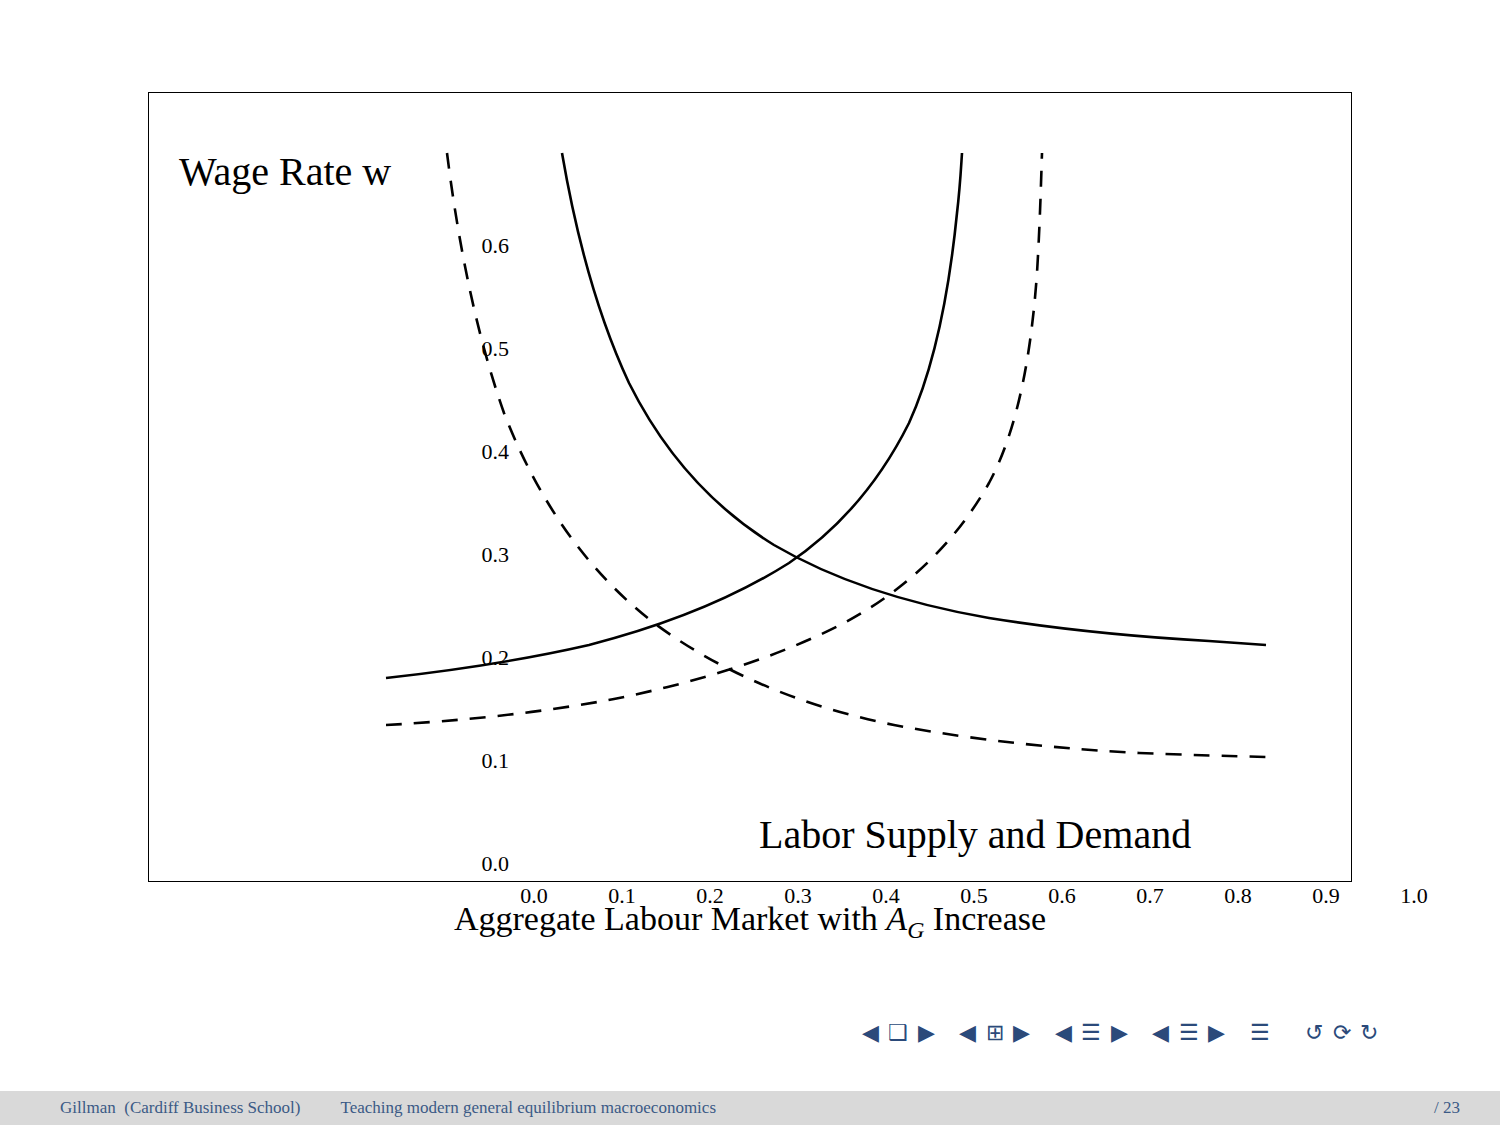Wage Rate w
Labor Supply and Demand
0.6
0.5
0.4
0.3
0.2
0.1
0.0
0.0
0.1
0.2
0.3
0.4
0.5
0.6
0.7
0.8
0.9
1.0
Aggregate Labour Market with AG Increase
◀ ❑ ▶ ◀ ⊞ ▶ ◀ ☰ ▶ ◀ ☰ ▶ ☰ ↺ ⟳ ↻
Gillman (Cardiff Business School) Teaching modern general equilibrium macroeconomics / 23